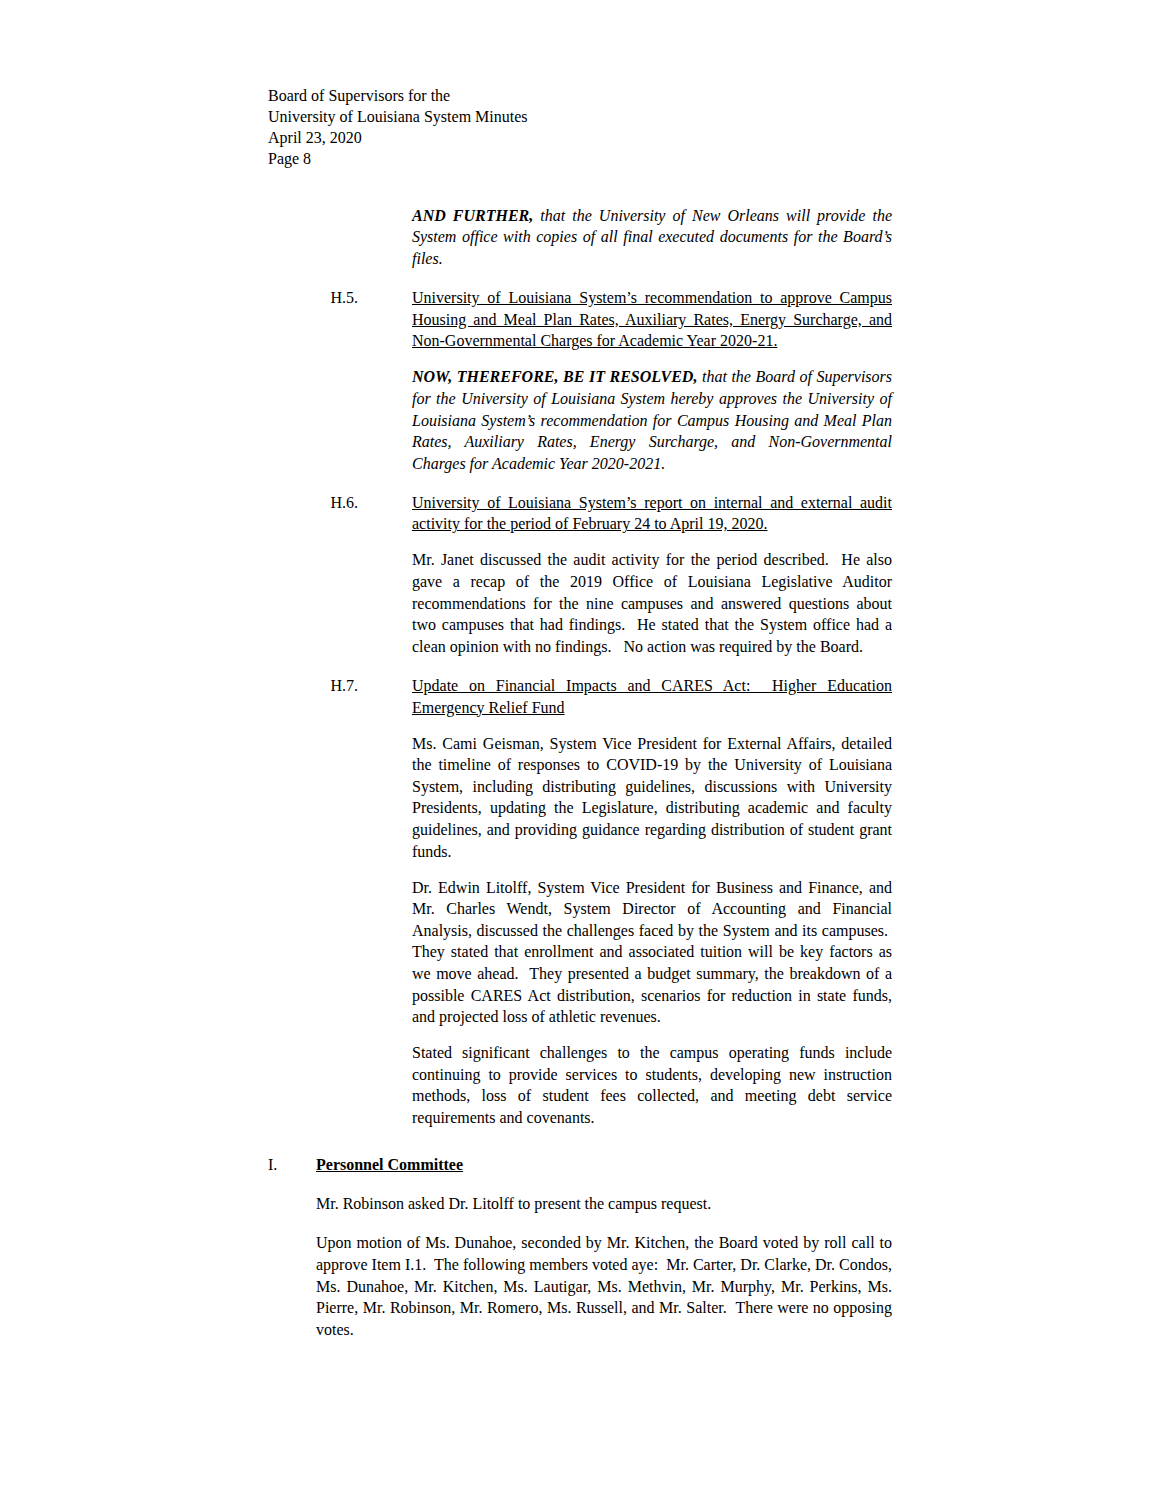Board of Supervisors for the
University of Louisiana System Minutes
April 23, 2020
Page 8
AND FURTHER, that the University of New Orleans will provide the System office with copies of all final executed documents for the Board’s files.
H.5.
University of Louisiana System’s recommendation to approve Campus Housing and Meal Plan Rates, Auxiliary Rates, Energy Surcharge, and Non-Governmental Charges for Academic Year 2020-21.
NOW, THEREFORE, BE IT RESOLVED, that the Board of Supervisors for the University of Louisiana System hereby approves the University of Louisiana System’s recommendation for Campus Housing and Meal Plan Rates, Auxiliary Rates, Energy Surcharge, and Non-Governmental Charges for Academic Year 2020-2021.
H.6.
University of Louisiana System’s report on internal and external audit activity for the period of February 24 to April 19, 2020.
Mr. Janet discussed the audit activity for the period described. He also gave a recap of the 2019 Office of Louisiana Legislative Auditor recommendations for the nine campuses and answered questions about two campuses that had findings. He stated that the System office had a clean opinion with no findings. No action was required by the Board.
H.7.
Update on Financial Impacts and CARES Act: Higher Education Emergency Relief Fund
Ms. Cami Geisman, System Vice President for External Affairs, detailed the timeline of responses to COVID-19 by the University of Louisiana System, including distributing guidelines, discussions with University Presidents, updating the Legislature, distributing academic and faculty guidelines, and providing guidance regarding distribution of student grant funds.
Dr. Edwin Litolff, System Vice President for Business and Finance, and Mr. Charles Wendt, System Director of Accounting and Financial Analysis, discussed the challenges faced by the System and its campuses. They stated that enrollment and associated tuition will be key factors as we move ahead. They presented a budget summary, the breakdown of a possible CARES Act distribution, scenarios for reduction in state funds, and projected loss of athletic revenues.
Stated significant challenges to the campus operating funds include continuing to provide services to students, developing new instruction methods, loss of student fees collected, and meeting debt service requirements and covenants.
I.
Personnel Committee
Mr. Robinson asked Dr. Litolff to present the campus request.
Upon motion of Ms. Dunahoe, seconded by Mr. Kitchen, the Board voted by roll call to approve Item I.1. The following members voted aye: Mr. Carter, Dr. Clarke, Dr. Condos, Ms. Dunahoe, Mr. Kitchen, Ms. Lautigar, Ms. Methvin, Mr. Murphy, Mr. Perkins, Ms. Pierre, Mr. Robinson, Mr. Romero, Ms. Russell, and Mr. Salter. There were no opposing votes.